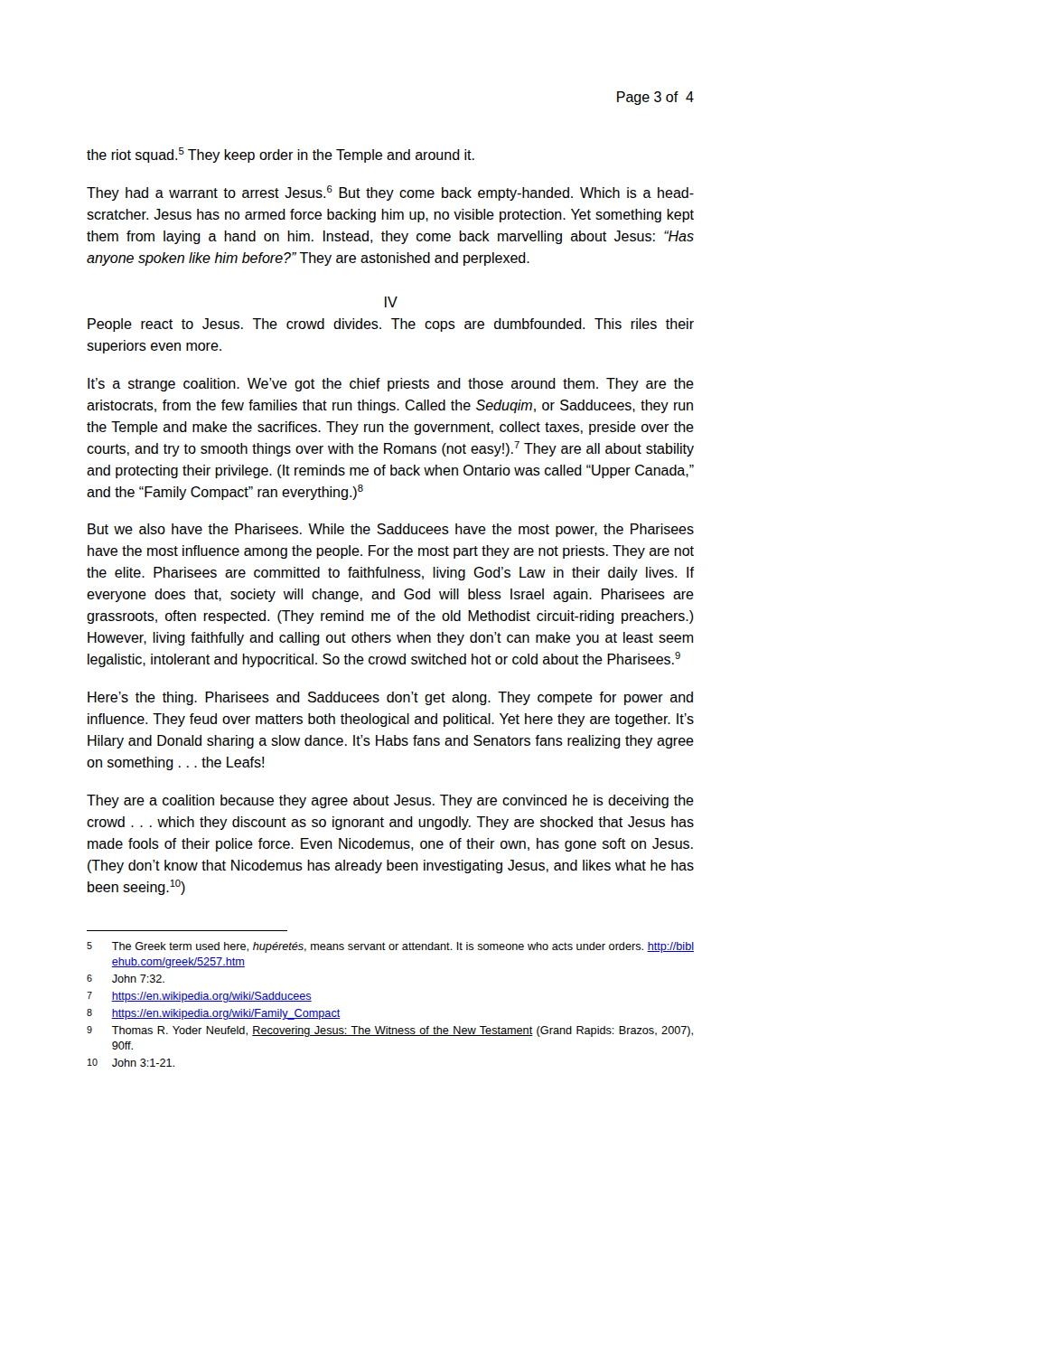Page 3 of 4
the riot squad.5 They keep order in the Temple and around it.
They had a warrant to arrest Jesus.6 But they come back empty-handed. Which is a head-scratcher. Jesus has no armed force backing him up, no visible protection. Yet something kept them from laying a hand on him. Instead, they come back marvelling about Jesus: “Has anyone spoken like him before?” They are astonished and perplexed.
IV
People react to Jesus. The crowd divides. The cops are dumbfounded. This riles their superiors even more.
It’s a strange coalition. We’ve got the chief priests and those around them. They are the aristocrats, from the few families that run things. Called the Seduqim, or Sadducees, they run the Temple and make the sacrifices. They run the government, collect taxes, preside over the courts, and try to smooth things over with the Romans (not easy!).7 They are all about stability and protecting their privilege. (It reminds me of back when Ontario was called “Upper Canada,” and the “Family Compact” ran everything.)8
But we also have the Pharisees. While the Sadducees have the most power, the Pharisees have the most influence among the people. For the most part they are not priests. They are not the elite. Pharisees are committed to faithfulness, living God’s Law in their daily lives. If everyone does that, society will change, and God will bless Israel again. Pharisees are grassroots, often respected. (They remind me of the old Methodist circuit-riding preachers.) However, living faithfully and calling out others when they don’t can make you at least seem legalistic, intolerant and hypocritical. So the crowd switched hot or cold about the Pharisees.9
Here’s the thing. Pharisees and Sadducees don’t get along. They compete for power and influence. They feud over matters both theological and political. Yet here they are together. It’s Hilary and Donald sharing a slow dance. It’s Habs fans and Senators fans realizing they agree on something . . . the Leafs!
They are a coalition because they agree about Jesus. They are convinced he is deceiving the crowd . . . which they discount as so ignorant and ungodly. They are shocked that Jesus has made fools of their police force. Even Nicodemus, one of their own, has gone soft on Jesus. (They don’t know that Nicodemus has already been investigating Jesus, and likes what he has been seeing.10)
| 5 | The Greek term used here, hupéretés , means servant or attendant. It is someone who acts under orders. http://biblehub.com/greek/5257.htm |
| 6 | John 7:32. |
| 7 | https://en.wikipedia.org/wiki/Sadducees |
| 8 | https://en.wikipedia.org/wiki/Family_Compact |
| 9 | Thomas R. Yoder Neufeld, Recovering Jesus: The Witness of the New Testament (Grand Rapids: Brazos, 2007), 90ff. |
| 10 | John 3:1-21. |